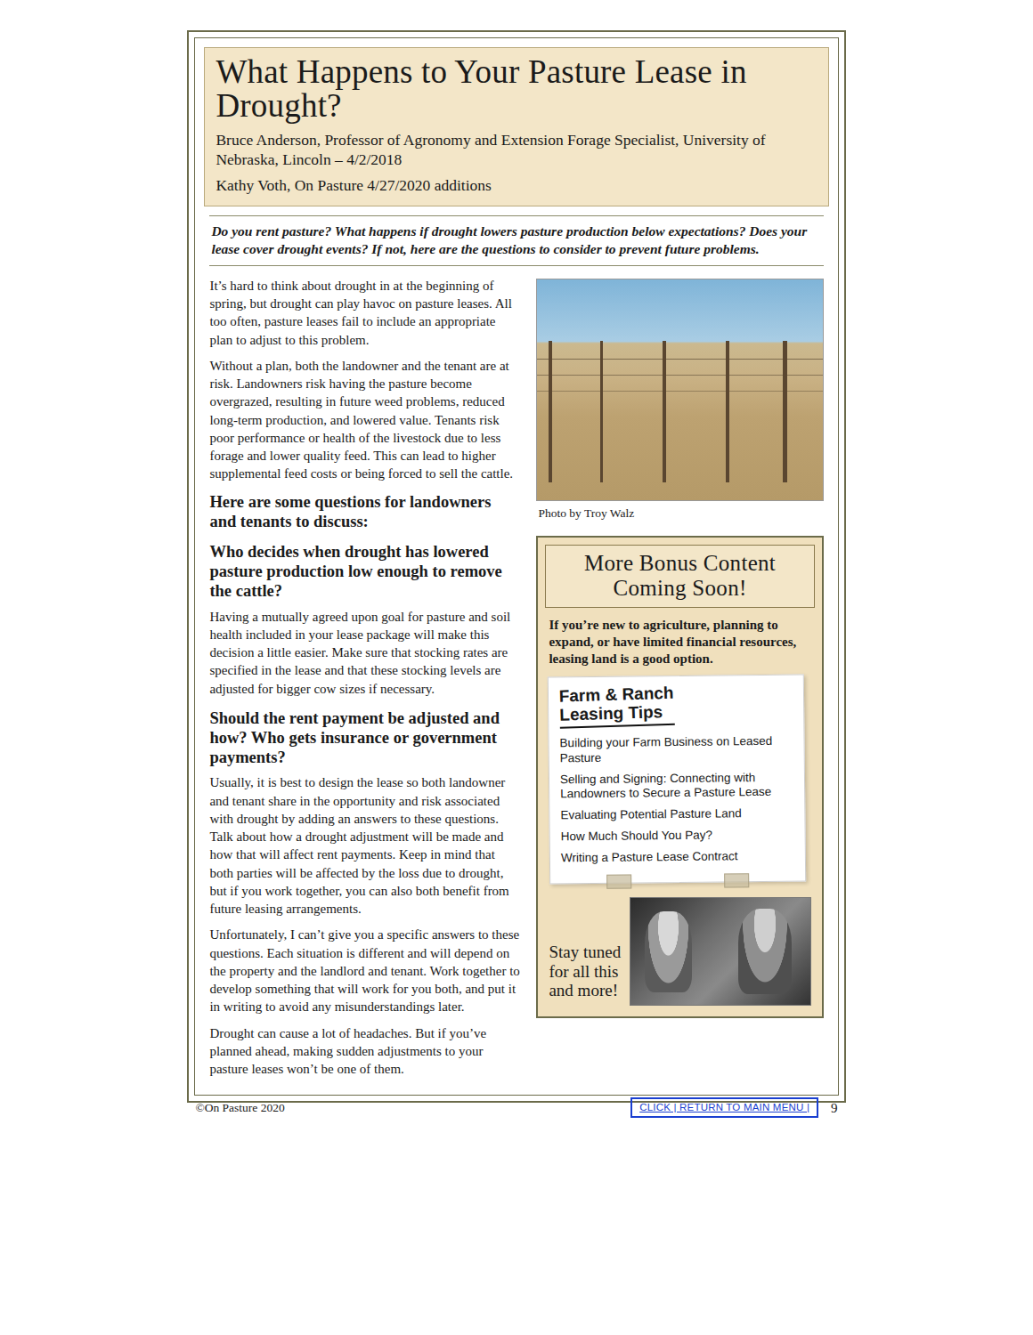What Happens to Your Pasture Lease in Drought?
Bruce Anderson, Professor of Agronomy and Extension Forage Specialist, University of Nebraska, Lincoln – 4/2/2018
Kathy Voth, On Pasture 4/27/2020 additions
Do you rent pasture? What happens if drought lowers pasture production below expectations? Does your lease cover drought events? If not, here are the questions to consider to prevent future problems.
It’s hard to think about drought in at the beginning of spring, but drought can play havoc on pasture leases. All too often, pasture leases fail to include an appropriate plan to adjust to this problem.
Without a plan, both the landowner and the tenant are at risk. Landowners risk having the pasture become overgrazed, resulting in future weed problems, reduced long-term production, and lowered value. Tenants risk poor performance or health of the livestock due to less forage and lower quality feed. This can lead to higher supplemental feed costs or being forced to sell the cattle.
Here are some questions for landowners and tenants to discuss:
Who decides when drought has lowered pasture production low enough to remove the cattle?
Having a mutually agreed upon goal for pasture and soil health included in your lease package will make this decision a little easier. Make sure that stocking rates are specified in the lease and that these stocking levels are adjusted for bigger cow sizes if necessary.
Should the rent payment be adjusted and how? Who gets insurance or government payments?
Usually, it is best to design the lease so both landowner and tenant share in the opportunity and risk associated with drought by adding an answers to these questions. Talk about how a drought adjustment will be made and how that will affect rent payments. Keep in mind that both parties will be affected by the loss due to drought, but if you work together, you can also both benefit from future leasing arrangements.
Unfortunately, I can’t give you a specific answers to these questions. Each situation is different and will depend on the property and the landlord and tenant. Work together to develop something that will work for you both, and put it in writing to avoid any misunderstandings later.
Drought can cause a lot of headaches. But if you’ve planned ahead, making sudden adjustments to your pasture leases won’t be one of them.
Photo by Troy Walz
More Bonus Content
Coming Soon!
If you’re new to agriculture, planning to expand, or have limited financial resources, leasing land is a good option.
Farm & Ranch
Leasing Tips
Building your Farm Business on Leased Pasture
Selling and Signing: Connecting with Landowners to Secure a Pasture Lease
Evaluating Potential Pasture Land
How Much Should You Pay?
Writing a Pasture Lease Contract
Stay tuned
for all this
and more!
©On Pasture 2020
CLICK | RETURN TO MAIN MENU | 9